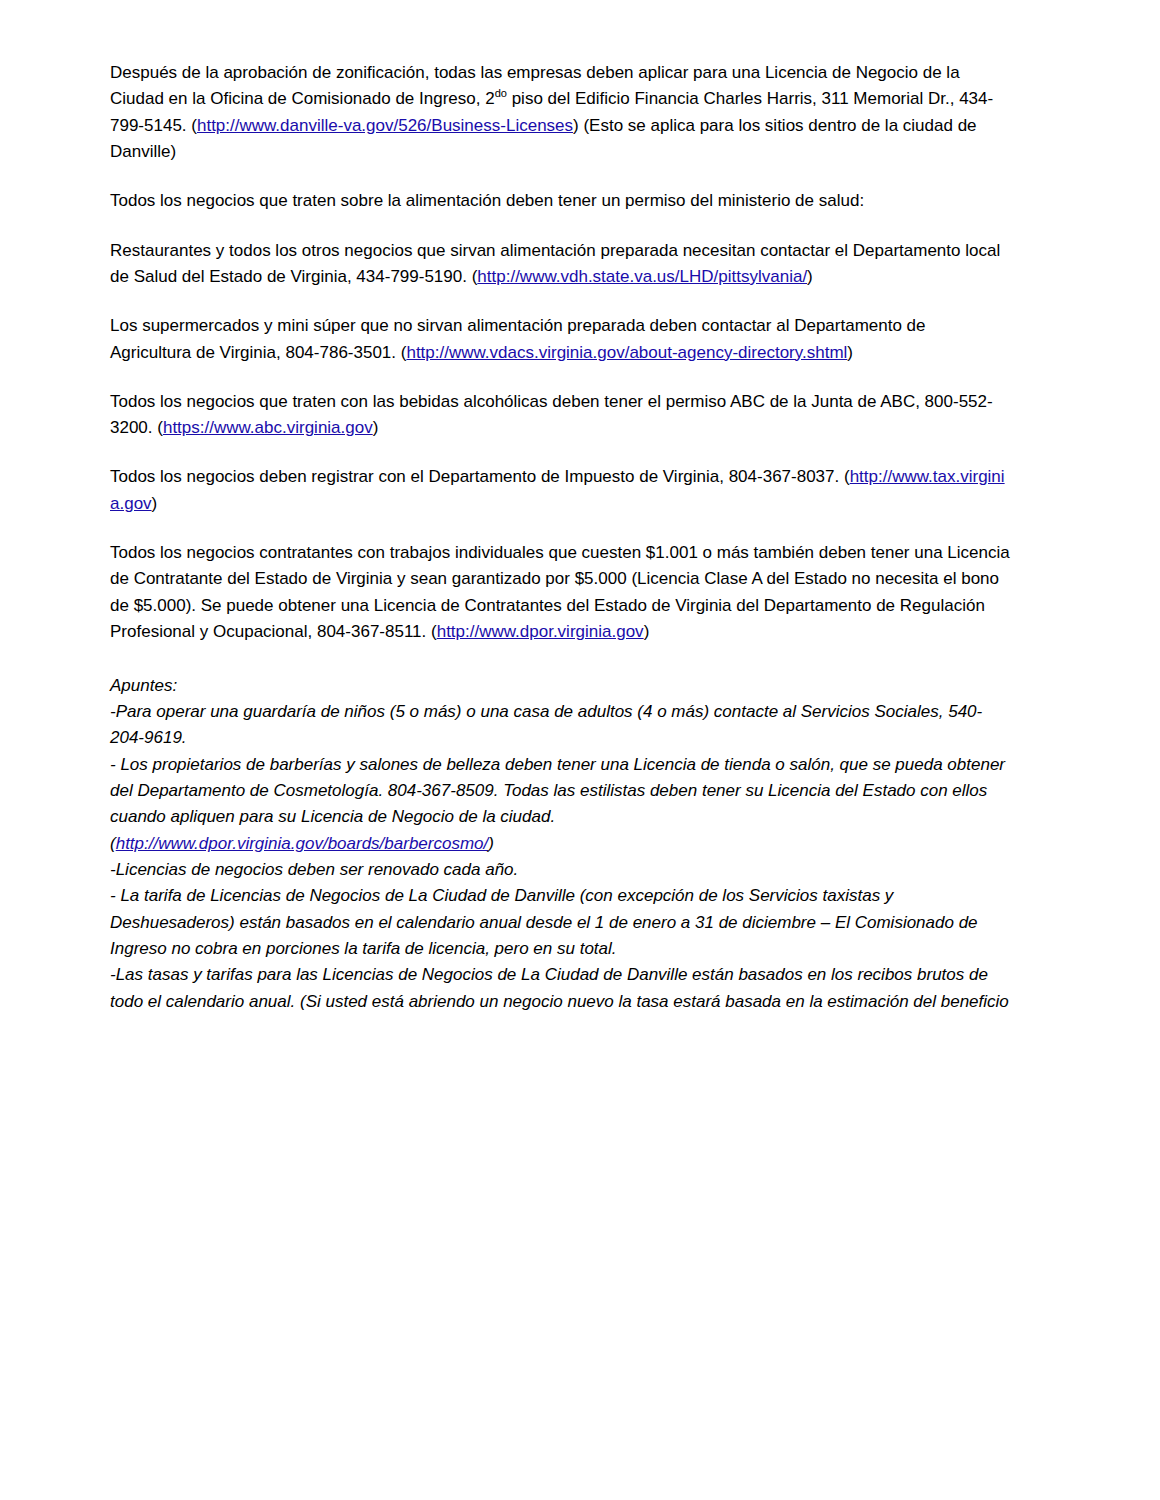Después de la aprobación de zonificación, todas las empresas deben aplicar para una Licencia de Negocio de la Ciudad en la Oficina de Comisionado de Ingreso, 2do piso del Edificio Financia Charles Harris, 311 Memorial Dr., 434-799-5145. (http://www.danville-va.gov/526/Business-Licenses) (Esto se aplica para los sitios dentro de la ciudad de Danville)
Todos los negocios que traten sobre la alimentación deben tener un permiso del ministerio de salud:
Restaurantes y todos los otros negocios que sirvan alimentación preparada necesitan contactar el Departamento local de Salud del Estado de Virginia, 434-799-5190. (http://www.vdh.state.va.us/LHD/pittsylvania/)
Los supermercados y mini súper que no sirvan alimentación preparada deben contactar al Departamento de Agricultura de Virginia, 804-786-3501. (http://www.vdacs.virginia.gov/about-agency-directory.shtml)
Todos los negocios que traten con las bebidas alcohólicas deben tener el permiso ABC de la Junta de ABC, 800-552-3200. (https://www.abc.virginia.gov)
Todos los negocios deben registrar con el Departamento de Impuesto de Virginia, 804-367-8037. (http://www.tax.virginia.gov)
Todos los negocios contratantes con trabajos individuales que cuesten $1.001 o más también deben tener una Licencia de Contratante del Estado de Virginia y sean garantizado por $5.000 (Licencia Clase A del Estado no necesita el bono de $5.000). Se puede obtener una Licencia de Contratantes del Estado de Virginia del Departamento de Regulación Profesional y Ocupacional, 804-367-8511. (http://www.dpor.virginia.gov)
Apuntes:
-Para operar una guardaría de niños (5 o más) o una casa de adultos (4 o más) contacte al Servicios Sociales, 540-204-9619.
- Los propietarios de barberías y salones de belleza deben tener una Licencia de tienda o salón, que se pueda obtener del Departamento de Cosmetología. 804-367-8509. Todas las estilistas deben tener su Licencia del Estado con ellos cuando apliquen para su Licencia de Negocio de la ciudad.
(http://www.dpor.virginia.gov/boards/barbercosmo/)
-Licencias de negocios deben ser renovado cada año.
- La tarifa de Licencias de Negocios de La Ciudad de Danville (con excepción de los Servicios taxistas y Deshuesaderos) están basados en el calendario anual desde el 1 de enero a 31 de diciembre – El Comisionado de Ingreso no cobra en porciones la tarifa de licencia, pero en su total.
-Las tasas y tarifas para las Licencias de Negocios de La Ciudad de Danville están basados en los recibos brutos de todo el calendario anual. (Si usted está abriendo un negocio nuevo la tasa estará basada en la estimación del beneficio